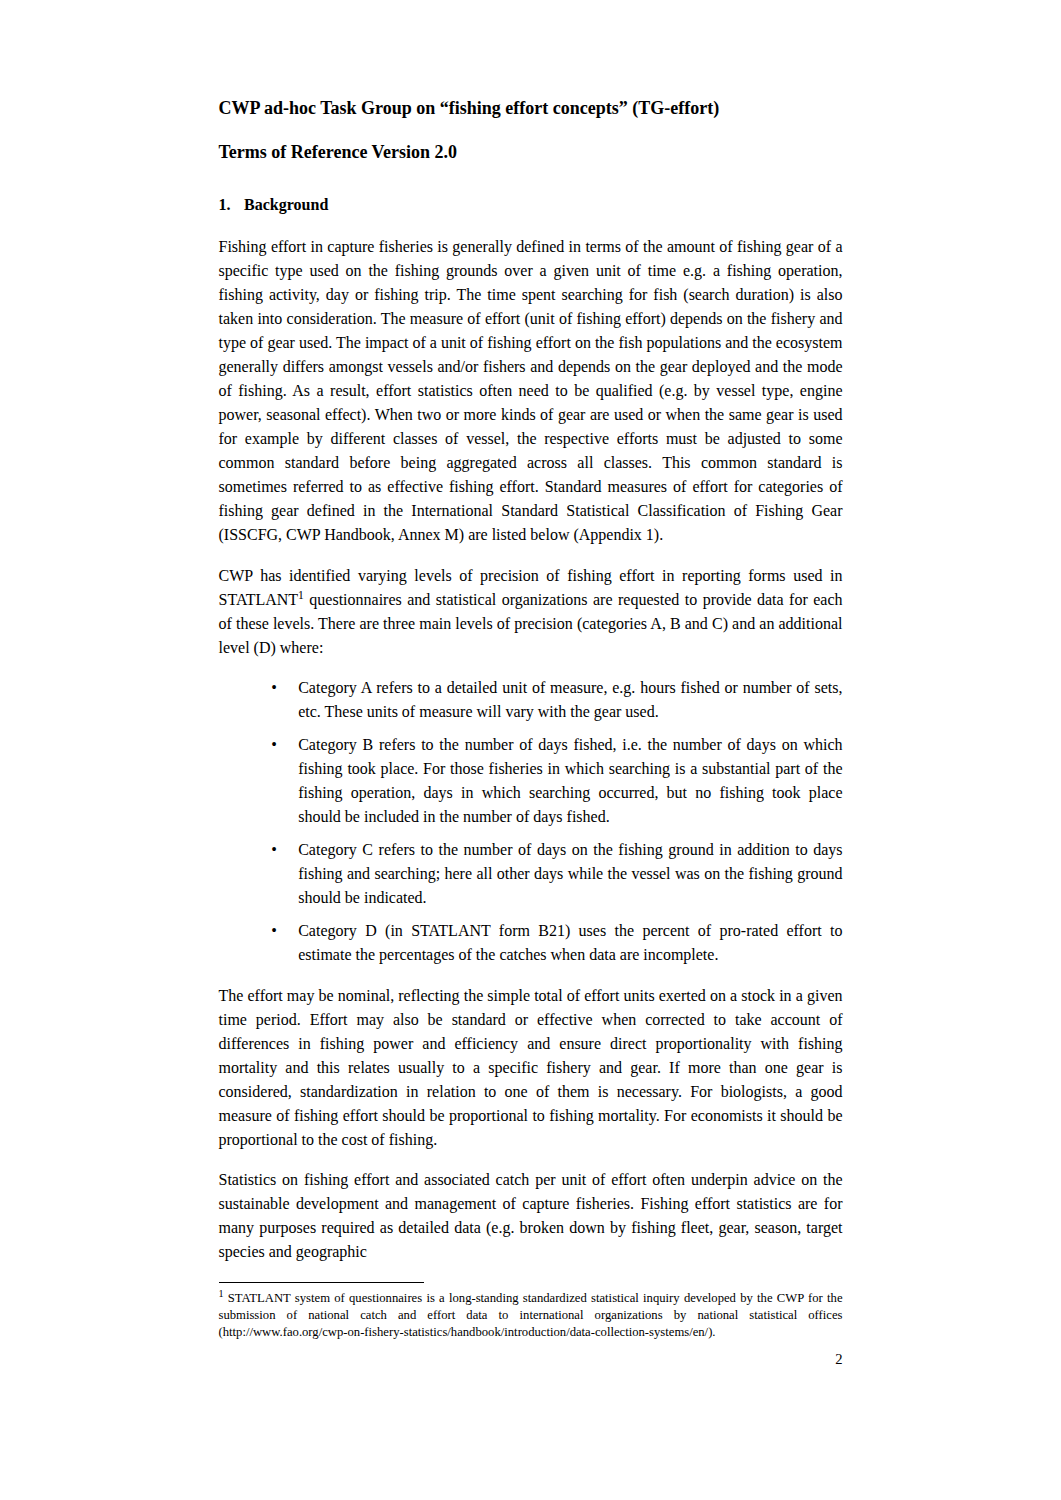CWP ad-hoc Task Group on “fishing effort concepts” (TG-effort)
Terms of Reference Version 2.0
1. Background
Fishing effort in capture fisheries is generally defined in terms of the amount of fishing gear of a specific type used on the fishing grounds over a given unit of time e.g. a fishing operation, fishing activity, day or fishing trip. The time spent searching for fish (search duration) is also taken into consideration. The measure of effort (unit of fishing effort) depends on the fishery and type of gear used. The impact of a unit of fishing effort on the fish populations and the ecosystem generally differs amongst vessels and/or fishers and depends on the gear deployed and the mode of fishing. As a result, effort statistics often need to be qualified (e.g. by vessel type, engine power, seasonal effect). When two or more kinds of gear are used or when the same gear is used for example by different classes of vessel, the respective efforts must be adjusted to some common standard before being aggregated across all classes. This common standard is sometimes referred to as effective fishing effort. Standard measures of effort for categories of fishing gear defined in the International Standard Statistical Classification of Fishing Gear (ISSCFG, CWP Handbook, Annex M) are listed below (Appendix 1).
CWP has identified varying levels of precision of fishing effort in reporting forms used in STATLANT1 questionnaires and statistical organizations are requested to provide data for each of these levels. There are three main levels of precision (categories A, B and C) and an additional level (D) where:
Category A refers to a detailed unit of measure, e.g. hours fished or number of sets, etc. These units of measure will vary with the gear used.
Category B refers to the number of days fished, i.e. the number of days on which fishing took place. For those fisheries in which searching is a substantial part of the fishing operation, days in which searching occurred, but no fishing took place should be included in the number of days fished.
Category C refers to the number of days on the fishing ground in addition to days fishing and searching; here all other days while the vessel was on the fishing ground should be indicated.
Category D (in STATLANT form B21) uses the percent of pro-rated effort to estimate the percentages of the catches when data are incomplete.
The effort may be nominal, reflecting the simple total of effort units exerted on a stock in a given time period. Effort may also be standard or effective when corrected to take account of differences in fishing power and efficiency and ensure direct proportionality with fishing mortality and this relates usually to a specific fishery and gear. If more than one gear is considered, standardization in relation to one of them is necessary. For biologists, a good measure of fishing effort should be proportional to fishing mortality. For economists it should be proportional to the cost of fishing.
Statistics on fishing effort and associated catch per unit of effort often underpin advice on the sustainable development and management of capture fisheries. Fishing effort statistics are for many purposes required as detailed data (e.g. broken down by fishing fleet, gear, season, target species and geographic
1 STATLANT system of questionnaires is a long-standing standardized statistical inquiry developed by the CWP for the submission of national catch and effort data to international organizations by national statistical offices (http://www.fao.org/cwp-on-fishery-statistics/handbook/introduction/data-collection-systems/en/).
2